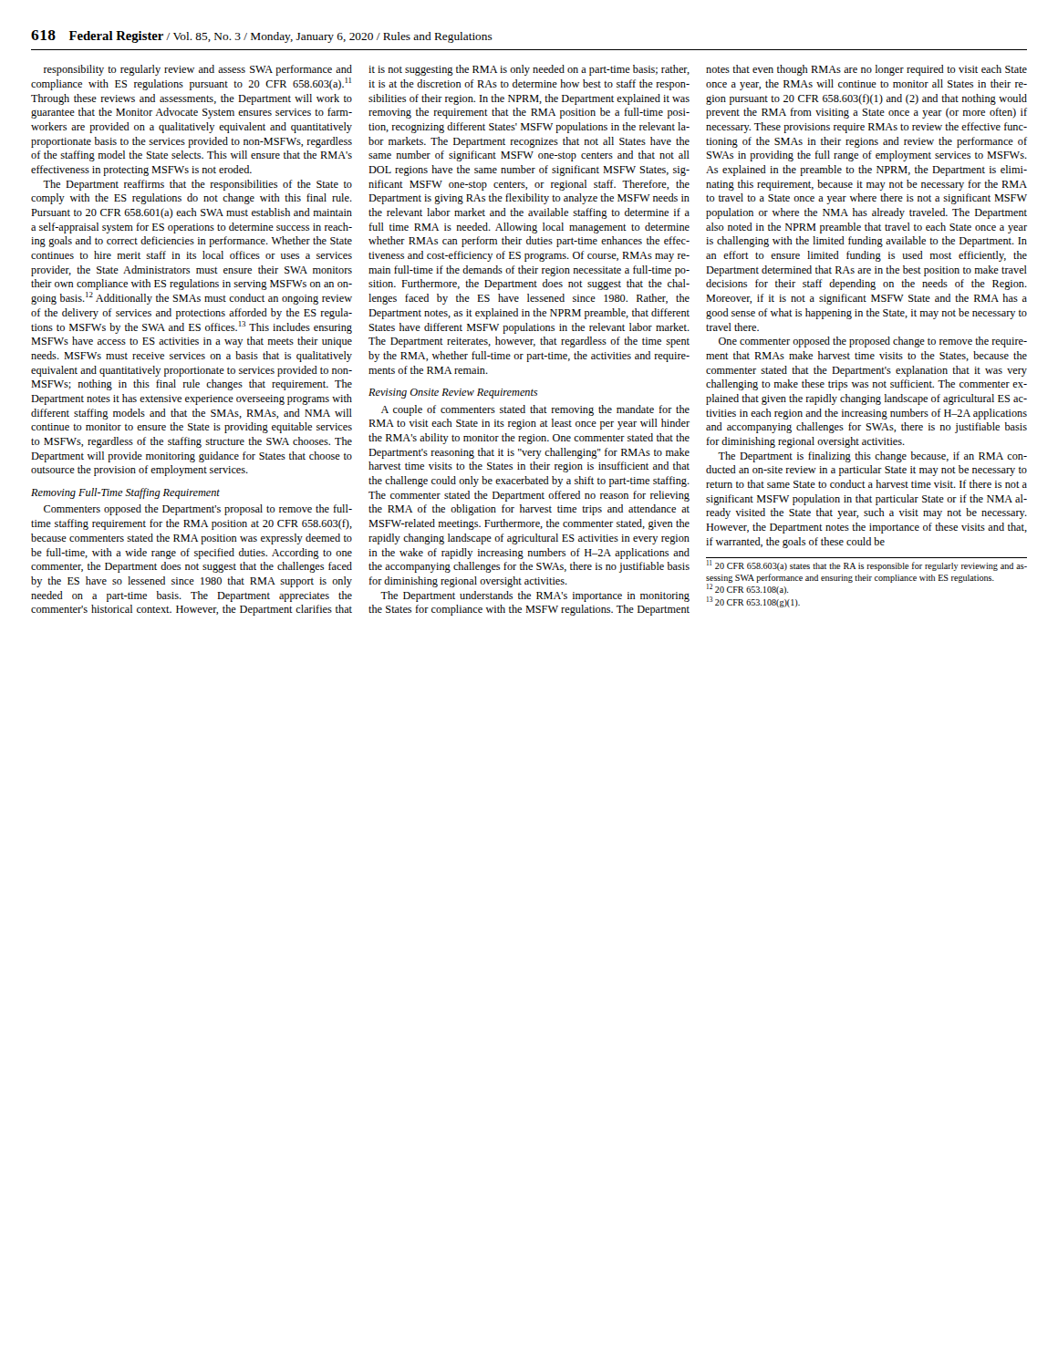618 Federal Register / Vol. 85, No. 3 / Monday, January 6, 2020 / Rules and Regulations
responsibility to regularly review and assess SWA performance and compliance with ES regulations pursuant to 20 CFR 658.603(a).11 Through these reviews and assessments, the Department will work to guarantee that the Monitor Advocate System ensures services to farmworkers are provided on a qualitatively equivalent and quantitatively proportionate basis to the services provided to non-MSFWs, regardless of the staffing model the State selects. This will ensure that the RMA's effectiveness in protecting MSFWs is not eroded.
The Department reaffirms that the responsibilities of the State to comply with the ES regulations do not change with this final rule. Pursuant to 20 CFR 658.601(a) each SWA must establish and maintain a self-appraisal system for ES operations to determine success in reaching goals and to correct deficiencies in performance. Whether the State continues to hire merit staff in its local offices or uses a services provider, the State Administrators must ensure their SWA monitors their own compliance with ES regulations in serving MSFWs on an ongoing basis.12 Additionally the SMAs must conduct an ongoing review of the delivery of services and protections afforded by the ES regulations to MSFWs by the SWA and ES offices.13 This includes ensuring MSFWs have access to ES activities in a way that meets their unique needs. MSFWs must receive services on a basis that is qualitatively equivalent and quantitatively proportionate to services provided to non-MSFWs; nothing in this final rule changes that requirement. The Department notes it has extensive experience overseeing programs with different staffing models and that the SMAs, RMAs, and NMA will continue to monitor to ensure the State is providing equitable services to MSFWs, regardless of the staffing structure the SWA chooses. The Department will provide monitoring guidance for States that choose to outsource the provision of employment services.
Removing Full-Time Staffing Requirement
Commenters opposed the Department's proposal to remove the full-time staffing requirement for the RMA position at 20 CFR 658.603(f), because commenters stated the RMA position was expressly deemed to be full-time, with a wide range of specified duties. According to one commenter, the Department does not suggest that the challenges faced by the ES have so lessened since 1980 that RMA support is only needed on a part-time basis. The Department appreciates the commenter's historical context. However, the Department clarifies that it is not suggesting the RMA is only needed on a part-time basis; rather, it is at the discretion of RAs to determine how best to staff the responsibilities of their region. In the NPRM, the Department explained it was removing the requirement that the RMA position be a full-time position, recognizing different States' MSFW populations in the relevant labor markets. The Department recognizes that not all States have the same number of significant MSFW one-stop centers and that not all DOL regions have the same number of significant MSFW States, significant MSFW one-stop centers, or regional staff. Therefore, the Department is giving RAs the flexibility to analyze the MSFW needs in the relevant labor market and the available staffing to determine if a full time RMA is needed. Allowing local management to determine whether RMAs can perform their duties part-time enhances the effectiveness and cost-efficiency of ES programs. Of course, RMAs may remain full-time if the demands of their region necessitate a full-time position. Furthermore, the Department does not suggest that the challenges faced by the ES have lessened since 1980. Rather, the Department notes, as it explained in the NPRM preamble, that different States have different MSFW populations in the relevant labor market. The Department reiterates, however, that regardless of the time spent by the RMA, whether full-time or part-time, the activities and requirements of the RMA remain.
Revising Onsite Review Requirements
A couple of commenters stated that removing the mandate for the RMA to visit each State in its region at least once per year will hinder the RMA's ability to monitor the region. One commenter stated that the Department's reasoning that it is ''very challenging'' for RMAs to make harvest time visits to the States in their region is insufficient and that the challenge could only be exacerbated by a shift to part-time staffing. The commenter stated the Department offered no reason for relieving the RMA of the obligation for harvest time trips and attendance at MSFW-related meetings. Furthermore, the commenter stated, given the rapidly changing landscape of agricultural ES activities in every region in the wake of rapidly increasing numbers of H–2A applications and the accompanying challenges for the SWAs, there is no justifiable basis for diminishing regional oversight activities.
The Department understands the RMA's importance in monitoring the States for compliance with the MSFW regulations. The Department notes that even though RMAs are no longer required to visit each State once a year, the RMAs will continue to monitor all States in their region pursuant to 20 CFR 658.603(f)(1) and (2) and that nothing would prevent the RMA from visiting a State once a year (or more often) if necessary. These provisions require RMAs to review the effective functioning of the SMAs in their regions and review the performance of SWAs in providing the full range of employment services to MSFWs. As explained in the preamble to the NPRM, the Department is eliminating this requirement, because it may not be necessary for the RMA to travel to a State once a year where there is not a significant MSFW population or where the NMA has already traveled. The Department also noted in the NPRM preamble that travel to each State once a year is challenging with the limited funding available to the Department. In an effort to ensure limited funding is used most efficiently, the Department determined that RAs are in the best position to make travel decisions for their staff depending on the needs of the Region. Moreover, if it is not a significant MSFW State and the RMA has a good sense of what is happening in the State, it may not be necessary to travel there.
One commenter opposed the proposed change to remove the requirement that RMAs make harvest time visits to the States, because the commenter stated that the Department's explanation that it was very challenging to make these trips was not sufficient. The commenter explained that given the rapidly changing landscape of agricultural ES activities in each region and the increasing numbers of H–2A applications and accompanying challenges for SWAs, there is no justifiable basis for diminishing regional oversight activities.
The Department is finalizing this change because, if an RMA conducted an on-site review in a particular State it may not be necessary to return to that same State to conduct a harvest time visit. If there is not a significant MSFW population in that particular State or if the NMA already visited the State that year, such a visit may not be necessary. However, the Department notes the importance of these visits and that, if warranted, the goals of these could be
11 20 CFR 658.603(a) states that the RA is responsible for regularly reviewing and assessing SWA performance and ensuring their compliance with ES regulations.
12 20 CFR 653.108(a).
13 20 CFR 653.108(g)(1).